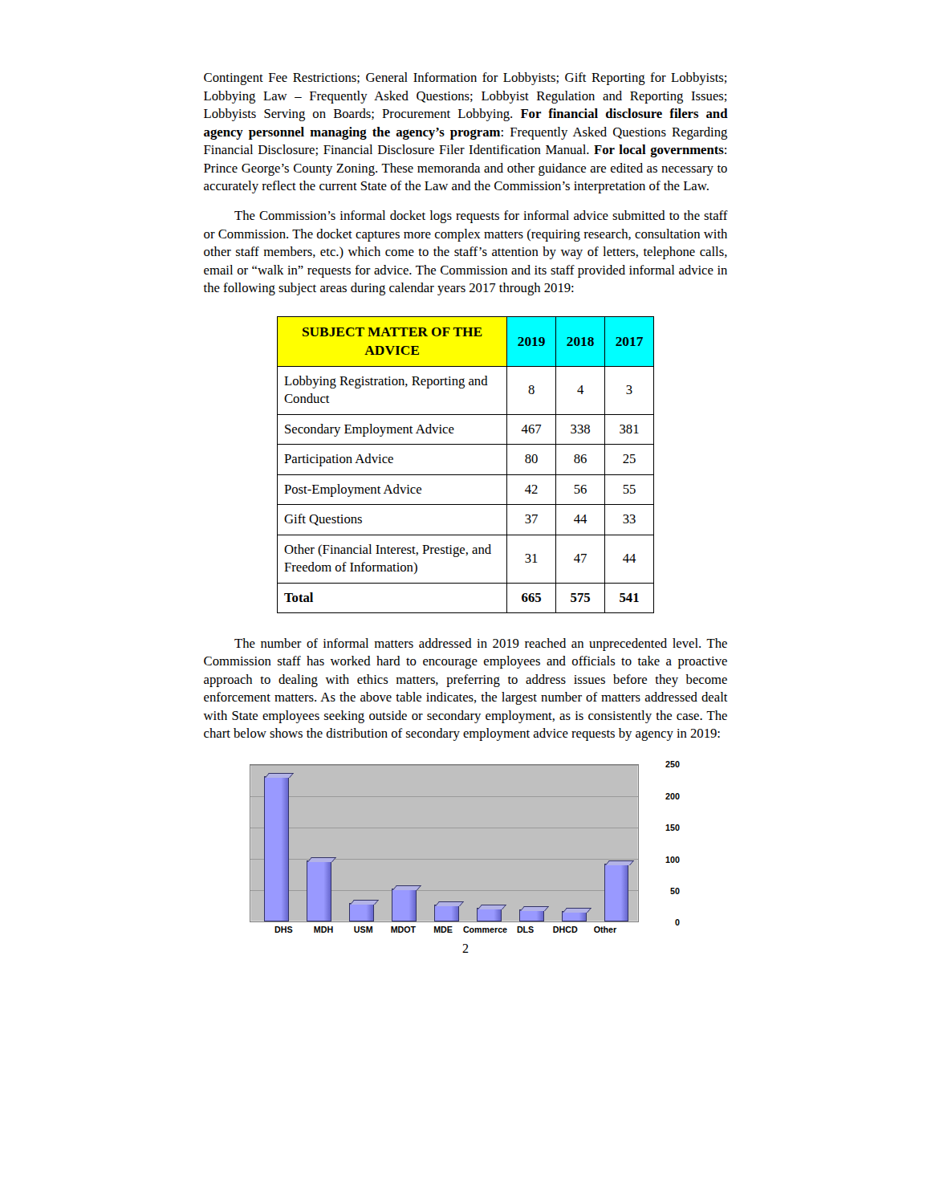Contingent Fee Restrictions; General Information for Lobbyists; Gift Reporting for Lobbyists; Lobbying Law – Frequently Asked Questions; Lobbyist Regulation and Reporting Issues; Lobbyists Serving on Boards; Procurement Lobbying. For financial disclosure filers and agency personnel managing the agency’s program: Frequently Asked Questions Regarding Financial Disclosure; Financial Disclosure Filer Identification Manual. For local governments: Prince George’s County Zoning. These memoranda and other guidance are edited as necessary to accurately reflect the current State of the Law and the Commission’s interpretation of the Law.
The Commission’s informal docket logs requests for informal advice submitted to the staff or Commission. The docket captures more complex matters (requiring research, consultation with other staff members, etc.) which come to the staff’s attention by way of letters, telephone calls, email or “walk in” requests for advice. The Commission and its staff provided informal advice in the following subject areas during calendar years 2017 through 2019:
| SUBJECT MATTER OF THE ADVICE | 2019 | 2018 | 2017 |
| --- | --- | --- | --- |
| Lobbying Registration, Reporting and Conduct | 8 | 4 | 3 |
| Secondary Employment Advice | 467 | 338 | 381 |
| Participation Advice | 80 | 86 | 25 |
| Post-Employment Advice | 42 | 56 | 55 |
| Gift Questions | 37 | 44 | 33 |
| Other (Financial Interest, Prestige, and Freedom of Information) | 31 | 47 | 44 |
| Total | 665 | 575 | 541 |
The number of informal matters addressed in 2019 reached an unprecedented level. The Commission staff has worked hard to encourage employees and officials to take a proactive approach to dealing with ethics matters, preferring to address issues before they become enforcement matters. As the above table indicates, the largest number of matters addressed dealt with State employees seeking outside or secondary employment, as is consistently the case. The chart below shows the distribution of secondary employment advice requests by agency in 2019:
250 200 150 100 50 0
DHS MDH USM MDOT MDE Commerce DLS DHCD Other
2